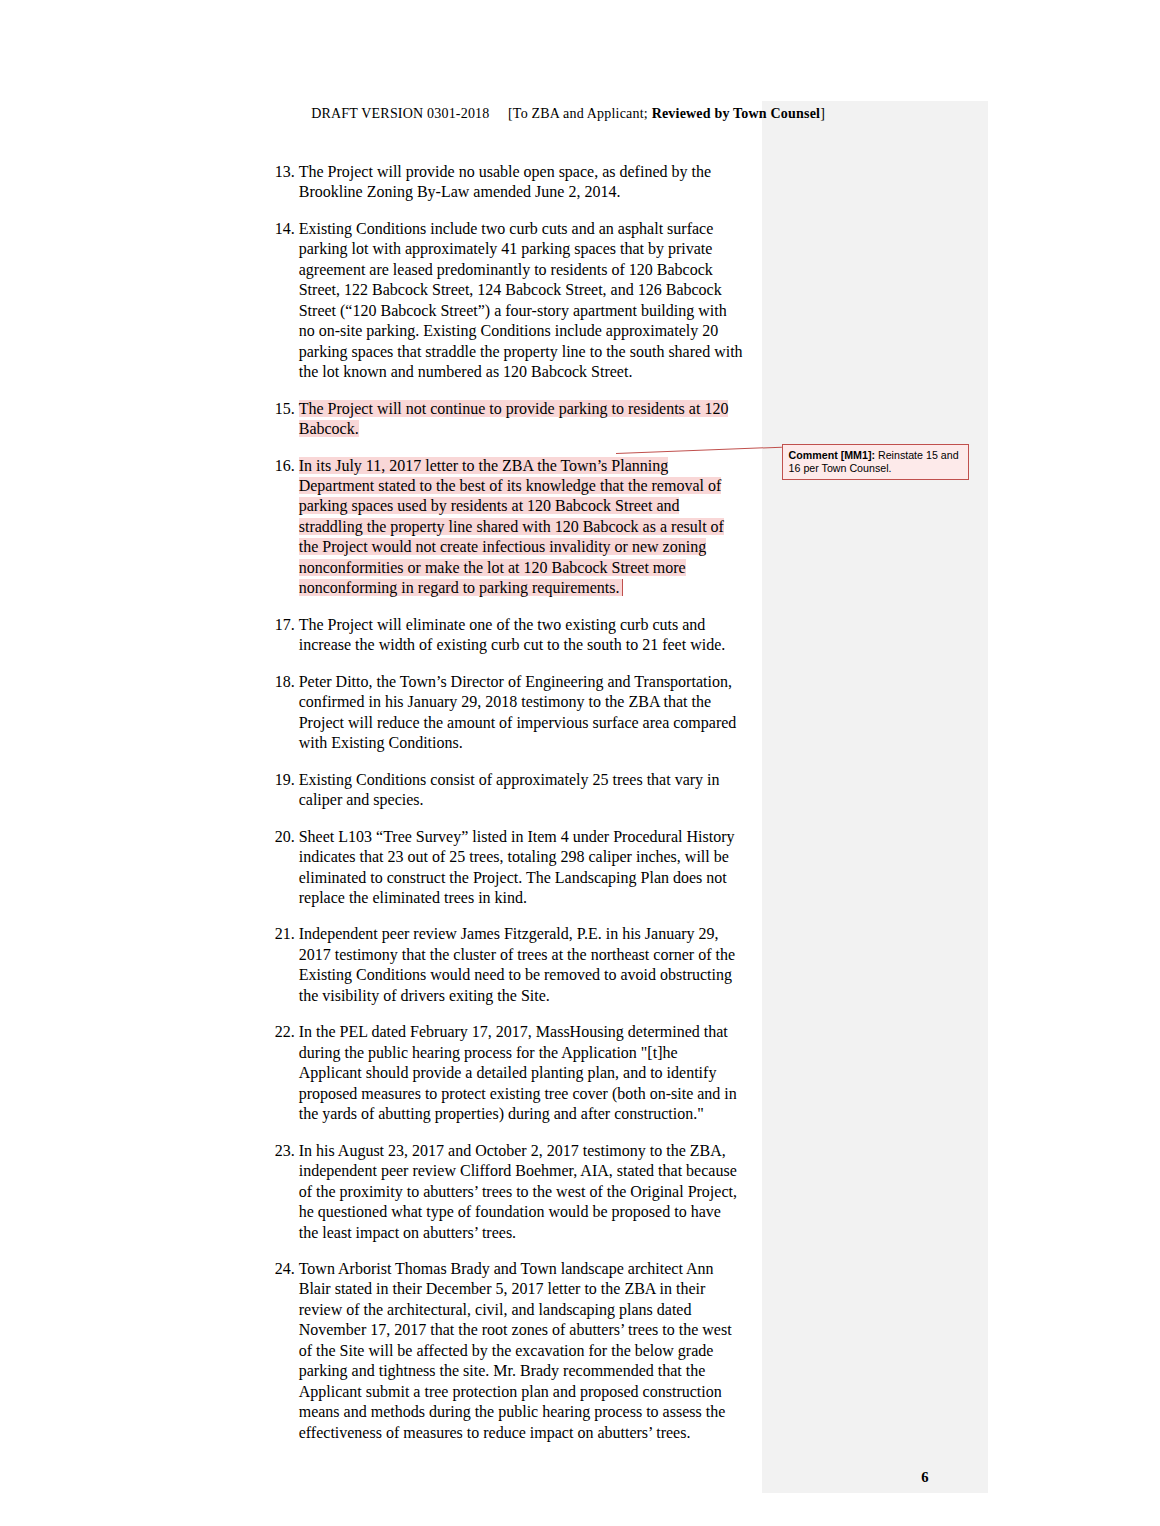DRAFT VERSION 0301-2018 [To ZBA and Applicant; Reviewed by Town Counsel]
The Project will provide no usable open space, as defined by the Brookline Zoning By-Law amended June 2, 2014.
Existing Conditions include two curb cuts and an asphalt surface parking lot with approximately 41 parking spaces that by private agreement are leased predominantly to residents of 120 Babcock Street, 122 Babcock Street, 124 Babcock Street, and 126 Babcock Street (“120 Babcock Street”) a four-story apartment building with no on-site parking. Existing Conditions include approximately 20 parking spaces that straddle the property line to the south shared with the lot known and numbered as 120 Babcock Street.
The Project will not continue to provide parking to residents at 120 Babcock.
In its July 11, 2017 letter to the ZBA the Town’s Planning Department stated to the best of its knowledge that the removal of parking spaces used by residents at 120 Babcock Street and straddling the property line shared with 120 Babcock as a result of the Project would not create infectious invalidity or new zoning nonconformities or make the lot at 120 Babcock Street more nonconforming in regard to parking requirements.
The Project will eliminate one of the two existing curb cuts and increase the width of existing curb cut to the south to 21 feet wide.
Peter Ditto, the Town’s Director of Engineering and Transportation, confirmed in his January 29, 2018 testimony to the ZBA that the Project will reduce the amount of impervious surface area compared with Existing Conditions.
Existing Conditions consist of approximately 25 trees that vary in caliper and species.
Sheet L103 “Tree Survey” listed in Item 4 under Procedural History indicates that 23 out of 25 trees, totaling 298 caliper inches, will be eliminated to construct the Project. The Landscaping Plan does not replace the eliminated trees in kind.
Independent peer review James Fitzgerald, P.E. in his January 29, 2017 testimony that the cluster of trees at the northeast corner of the Existing Conditions would need to be removed to avoid obstructing the visibility of drivers exiting the Site.
In the PEL dated February 17, 2017, MassHousing determined that during the public hearing process for the Application "[t]he Applicant should provide a detailed planting plan, and to identify proposed measures to protect existing tree cover (both on-site and in the yards of abutting properties) during and after construction."
In his August 23, 2017 and October 2, 2017 testimony to the ZBA, independent peer review Clifford Boehmer, AIA, stated that because of the proximity to abutters’ trees to the west of the Original Project, he questioned what type of foundation would be proposed to have the least impact on abutters’ trees.
Town Arborist Thomas Brady and Town landscape architect Ann Blair stated in their December 5, 2017 letter to the ZBA in their review of the architectural, civil, and landscaping plans dated November 17, 2017 that the root zones of abutters’ trees to the west of the Site will be affected by the excavation for the below grade parking and tightness the site. Mr. Brady recommended that the Applicant submit a tree protection plan and proposed construction means and methods during the public hearing process to assess the effectiveness of measures to reduce impact on abutters’ trees.
Comment [MM1]: Reinstate 15 and 16 per Town Counsel.
6